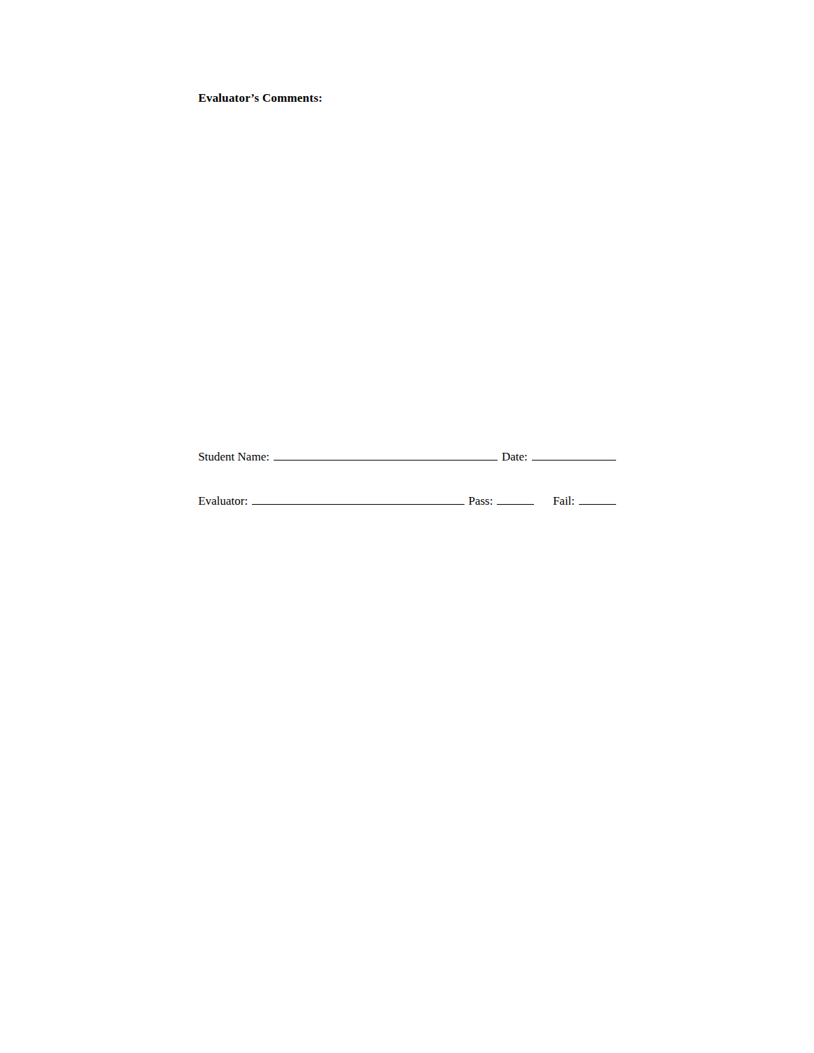Evaluator’s Comments:
Student Name: Date:
Evaluator: Pass: Fail: